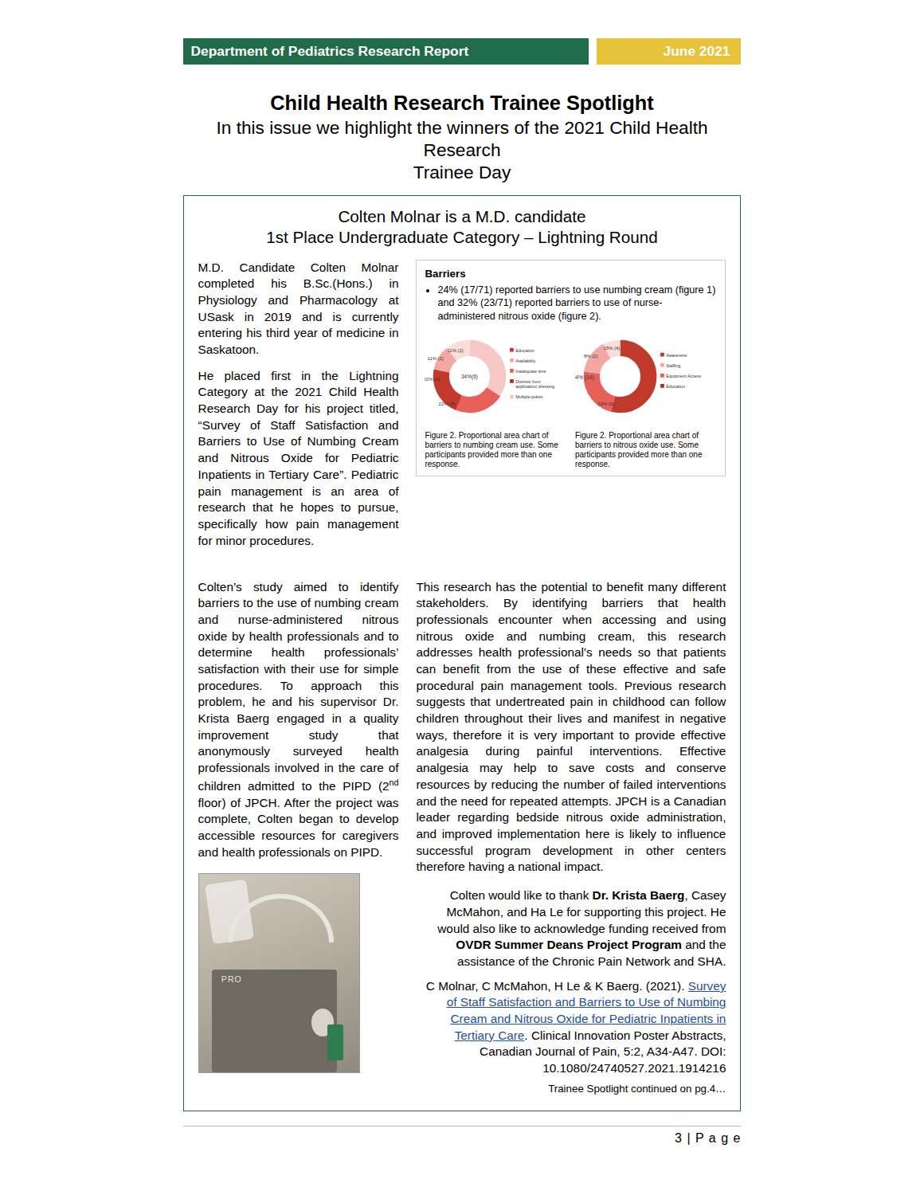Department of Pediatrics Research Report
June 2021
Child Health Research Trainee Spotlight
In this issue we highlight the winners of the 2021 Child Health Research
Trainee Day
Colten Molnar is a M.D. candidate
1st Place Undergraduate Category – Lightning Round
M.D. Candidate Colten Molnar completed his B.Sc.(Hons.) in Physiology and Pharmacology at USask in 2019 and is currently entering his third year of medicine in Saskatoon.
He placed first in the Lightning Category at the 2021 Child Health Research Day for his project titled, “Survey of Staff Satisfaction and Barriers to Use of Numbing Cream and Nitrous Oxide for Pediatric Inpatients in Tertiary Care”. Pediatric pain management is an area of research that he hopes to pursue, specifically how pain management for minor procedures.
Barriers
24% (17/71) reported barriers to use numbing cream (figure 1) and 32% (23/71) reported barriers to use of nurse-administered nitrous oxide (figure 2).
34%(6) 11% (2) 11% (2) 22% (4) 22% (4) Education Availability Inadequate time Distress from application/ dressing Multiple pokes
Figure 2. Proportional area chart of barriers to numbing cream use. Some participants provided more than one response.
54% (14) 23% (6) 15% (4) 8% (2) Awareness Staffing Equipment Access Education
Figure 2. Proportional area chart of barriers to nitrous oxide use. Some participants provided more than one response.
Colten’s study aimed to identify barriers to the use of numbing cream and nurse-administered nitrous oxide by health professionals and to determine health professionals’ satisfaction with their use for simple procedures. To approach this problem, he and his supervisor Dr. Krista Baerg engaged in a quality improvement study that anonymously surveyed health professionals involved in the care of children admitted to the PIPD (2nd floor) of JPCH. After the project was complete, Colten began to develop accessible resources for caregivers and health professionals on PIPD.
PRO
This research has the potential to benefit many different stakeholders. By identifying barriers that health professionals encounter when accessing and using nitrous oxide and numbing cream, this research addresses health professional’s needs so that patients can benefit from the use of these effective and safe procedural pain management tools. Previous research suggests that undertreated pain in childhood can follow children throughout their lives and manifest in negative ways, therefore it is very important to provide effective analgesia during painful interventions. Effective analgesia may help to save costs and conserve resources by reducing the number of failed interventions and the need for repeated attempts. JPCH is a Canadian leader regarding bedside nitrous oxide administration, and improved implementation here is likely to influence successful program development in other centers therefore having a national impact.
Colten would like to thank Dr. Krista Baerg, Casey McMahon, and Ha Le for supporting this project. He would also like to acknowledge funding received from OVDR Summer Deans Project Program and the assistance of the Chronic Pain Network and SHA.
C Molnar, C McMahon, H Le & K Baerg. (2021). Survey of Staff Satisfaction and Barriers to Use of Numbing Cream and Nitrous Oxide for Pediatric Inpatients in Tertiary Care. Clinical Innovation Poster Abstracts, Canadian Journal of Pain, 5:2, A34-A47. DOI: 10.1080/24740527.2021.1914216
Trainee Spotlight continued on pg.4…
3 | P a g e